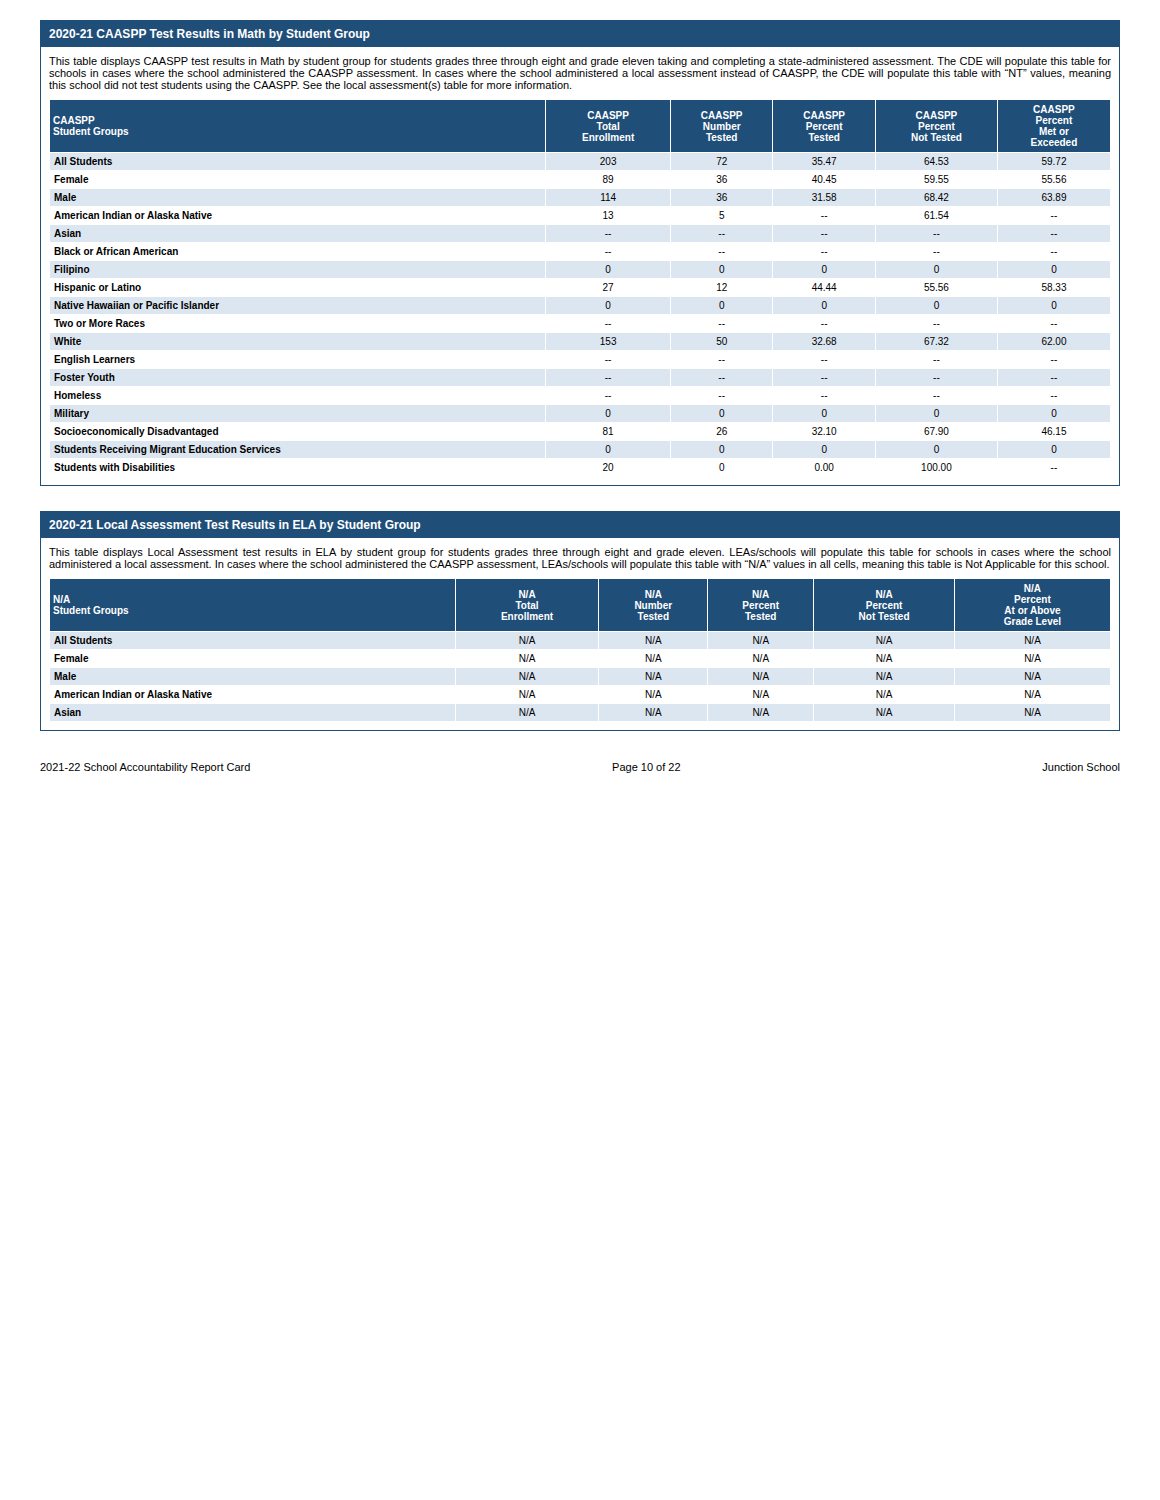2020-21 CAASPP Test Results in Math by Student Group
This table displays CAASPP test results in Math by student group for students grades three through eight and grade eleven taking and completing a state-administered assessment. The CDE will populate this table for schools in cases where the school administered the CAASPP assessment. In cases where the school administered a local assessment instead of CAASPP, the CDE will populate this table with “NT” values, meaning this school did not test students using the CAASPP. See the local assessment(s) table for more information.
| CAASPP Student Groups | CAASPP Total Enrollment | CAASPP Number Tested | CAASPP Percent Tested | CAASPP Percent Not Tested | CAASPP Percent Met or Exceeded |
| --- | --- | --- | --- | --- | --- |
| All Students | 203 | 72 | 35.47 | 64.53 | 59.72 |
| Female | 89 | 36 | 40.45 | 59.55 | 55.56 |
| Male | 114 | 36 | 31.58 | 68.42 | 63.89 |
| American Indian or Alaska Native | 13 | 5 | -- | 61.54 | -- |
| Asian | -- | -- | -- | -- | -- |
| Black or African American | -- | -- | -- | -- | -- |
| Filipino | 0 | 0 | 0 | 0 | 0 |
| Hispanic or Latino | 27 | 12 | 44.44 | 55.56 | 58.33 |
| Native Hawaiian or Pacific Islander | 0 | 0 | 0 | 0 | 0 |
| Two or More Races | -- | -- | -- | -- | -- |
| White | 153 | 50 | 32.68 | 67.32 | 62.00 |
| English Learners | -- | -- | -- | -- | -- |
| Foster Youth | -- | -- | -- | -- | -- |
| Homeless | -- | -- | -- | -- | -- |
| Military | 0 | 0 | 0 | 0 | 0 |
| Socioeconomically Disadvantaged | 81 | 26 | 32.10 | 67.90 | 46.15 |
| Students Receiving Migrant Education Services | 0 | 0 | 0 | 0 | 0 |
| Students with Disabilities | 20 | 0 | 0.00 | 100.00 | -- |
2020-21 Local Assessment Test Results in ELA by Student Group
This table displays Local Assessment test results in ELA by student group for students grades three through eight and grade eleven. LEAs/schools will populate this table for schools in cases where the school administered a local assessment. In cases where the school administered the CAASPP assessment, LEAs/schools will populate this table with “N/A” values in all cells, meaning this table is Not Applicable for this school.
| N/A Student Groups | N/A Total Enrollment | N/A Number Tested | N/A Percent Tested | N/A Percent Not Tested | N/A Percent At or Above Grade Level |
| --- | --- | --- | --- | --- | --- |
| All Students | N/A | N/A | N/A | N/A | N/A |
| Female | N/A | N/A | N/A | N/A | N/A |
| Male | N/A | N/A | N/A | N/A | N/A |
| American Indian or Alaska Native | N/A | N/A | N/A | N/A | N/A |
| Asian | N/A | N/A | N/A | N/A | N/A |
2021-22 School Accountability Report Card Page 10 of 22 Junction School